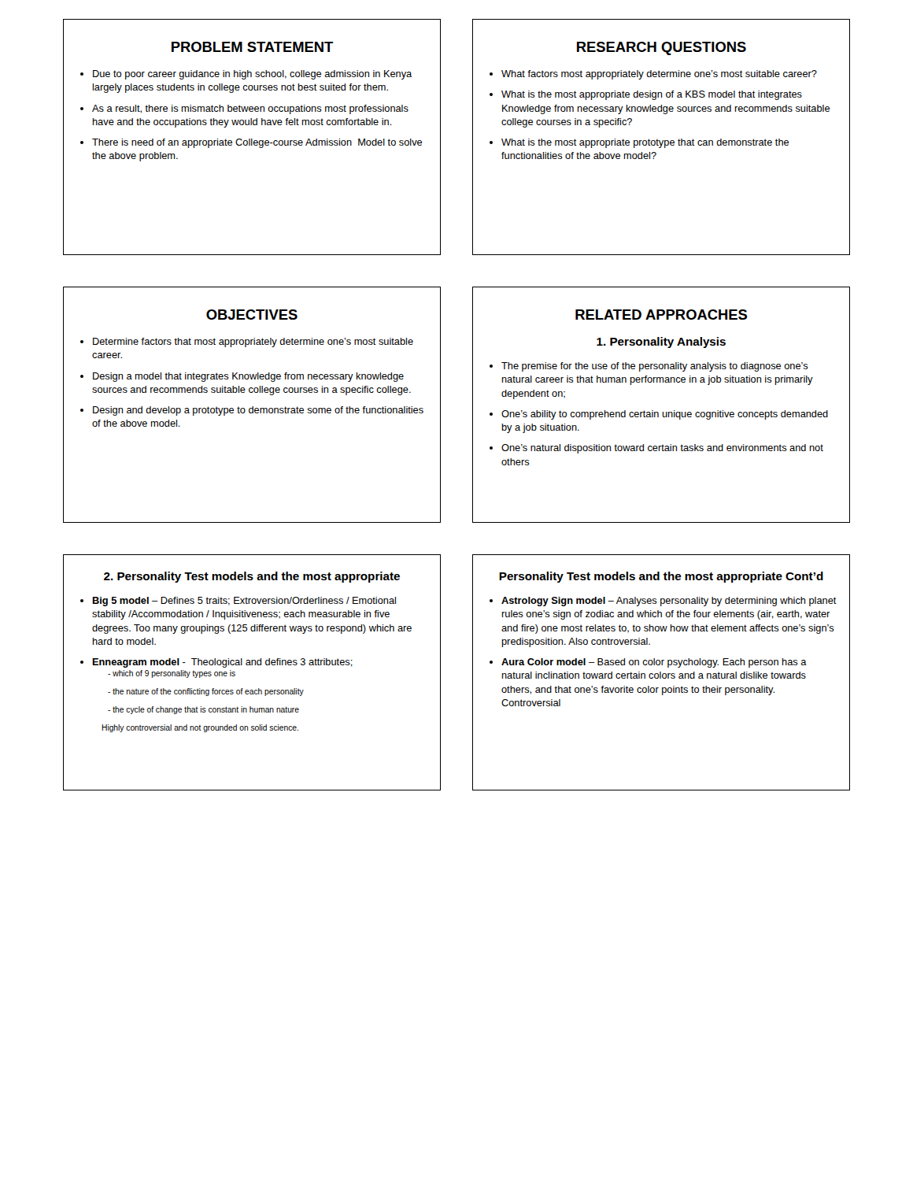PROBLEM STATEMENT
Due to poor career guidance in high school, college admission in Kenya largely places students in college courses not best suited for them.
As a result, there is mismatch between occupations most professionals have and the occupations they would have felt most comfortable in.
There is need of an appropriate College-course Admission Model to solve the above problem.
RESEARCH QUESTIONS
What factors most appropriately determine one’s most suitable career?
What is the most appropriate design of a KBS model that integrates Knowledge from necessary knowledge sources and recommends suitable college courses in a specific?
What is the most appropriate prototype that can demonstrate the functionalities of the above model?
OBJECTIVES
Determine factors that most appropriately determine one’s most suitable career.
Design a model that integrates Knowledge from necessary knowledge sources and recommends suitable college courses in a specific college.
Design and develop a prototype to demonstrate some of the functionalities of the above model.
RELATED APPROACHES
1. Personality Analysis
The premise for the use of the personality analysis to diagnose one’s natural career is that human performance in a job situation is primarily dependent on;
One’s ability to comprehend certain unique cognitive concepts demanded by a job situation.
One’s natural disposition toward certain tasks and environments and not others
2. Personality Test models and the most appropriate
Big 5 model – Defines 5 traits; Extroversion/Orderliness / Emotional stability /Accommodation / Inquisitiveness; each measurable in five degrees. Too many groupings (125 different ways to respond) which are hard to model.
Enneagram model - Theological and defines 3 attributes;
- which of 9 personality types one is
- the nature of the conflicting forces of each personality
- the cycle of change that is constant in human nature
Highly controversial and not grounded on solid science.
Personality Test models and the most appropriate Cont’d
Astrology Sign model – Analyses personality by determining which planet rules one’s sign of zodiac and which of the four elements (air, earth, water and fire) one most relates to, to show how that element affects one’s sign’s predisposition. Also controversial.
Aura Color model – Based on color psychology. Each person has a natural inclination toward certain colors and a natural dislike towards others, and that one’s favorite color points to their personality. Controversial